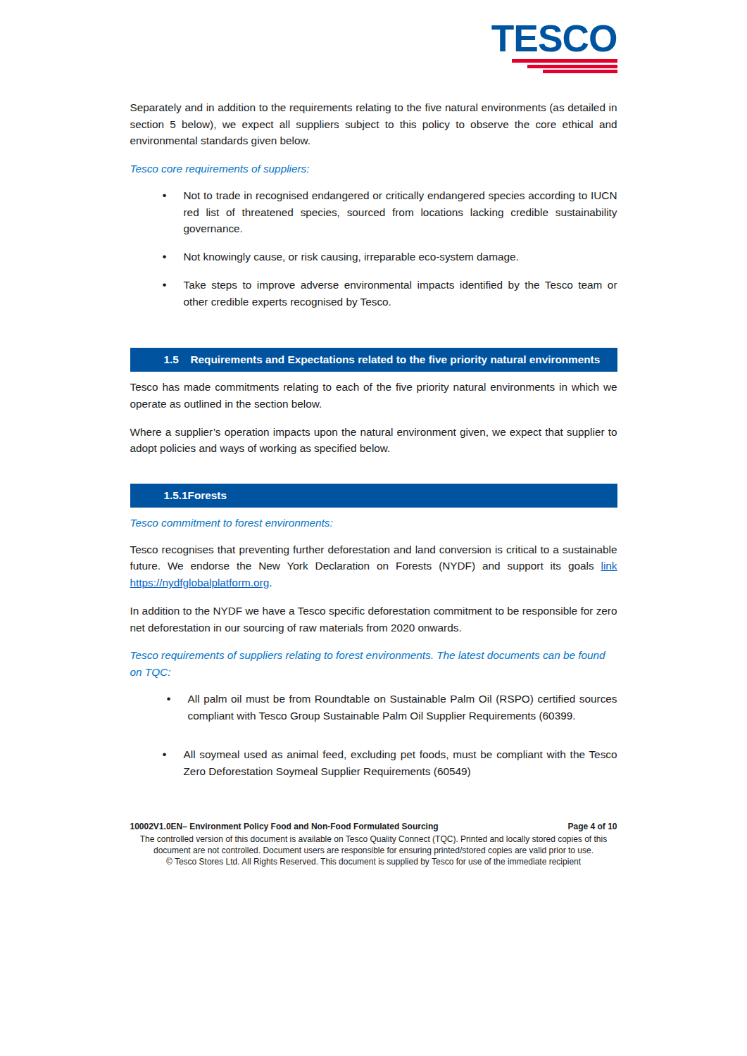TESCO
Separately and in addition to the requirements relating to the five natural environments (as detailed in section 5 below), we expect all suppliers subject to this policy to observe the core ethical and environmental standards given below.
Tesco core requirements of suppliers:
Not to trade in recognised endangered or critically endangered species according to IUCN red list of threatened species, sourced from locations lacking credible sustainability governance.
Not knowingly cause, or risk causing, irreparable eco-system damage.
Take steps to improve adverse environmental impacts identified by the Tesco team or other credible experts recognised by Tesco.
1.5 Requirements and Expectations related to the five priority natural environments
Tesco has made commitments relating to each of the five priority natural environments in which we operate as outlined in the section below.
Where a supplier’s operation impacts upon the natural environment given, we expect that supplier to adopt policies and ways of working as specified below.
1.5.1 Forests
Tesco commitment to forest environments:
Tesco recognises that preventing further deforestation and land conversion is critical to a sustainable future. We endorse the New York Declaration on Forests (NYDF) and support its goals link https://nydfglobalplatform.org.
In addition to the NYDF we have a Tesco specific deforestation commitment to be responsible for zero net deforestation in our sourcing of raw materials from 2020 onwards.
Tesco requirements of suppliers relating to forest environments. The latest documents can be found on TQC:
All palm oil must be from Roundtable on Sustainable Palm Oil (RSPO) certified sources compliant with Tesco Group Sustainable Palm Oil Supplier Requirements (60399.
All soymeal used as animal feed, excluding pet foods, must be compliant with the Tesco Zero Deforestation Soymeal Supplier Requirements (60549)
10002V1.0EN– Environment Policy Food and Non-Food Formulated Sourcing Page 4 of 10
The controlled version of this document is available on Tesco Quality Connect (TQC). Printed and locally stored copies of this document are not controlled. Document users are responsible for ensuring printed/stored copies are valid prior to use.
© Tesco Stores Ltd. All Rights Reserved. This document is supplied by Tesco for use of the immediate recipient